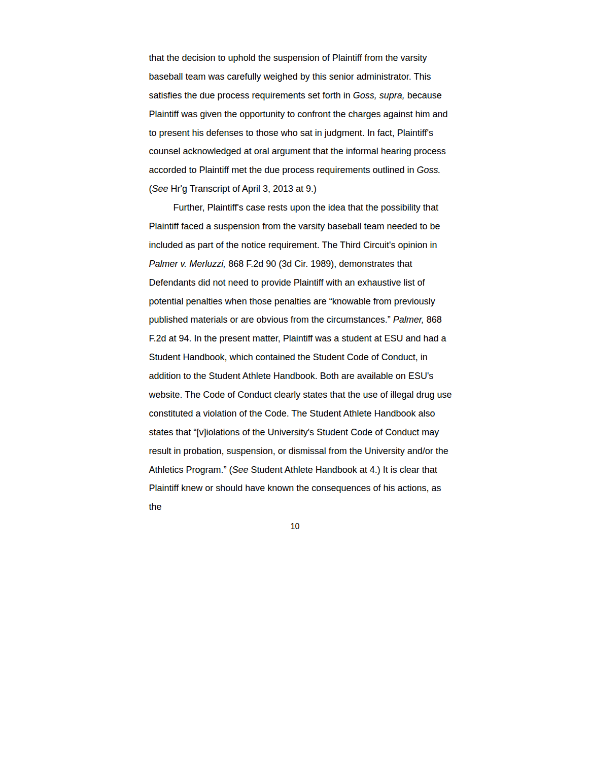that the decision to uphold the suspension of Plaintiff from the varsity baseball team was carefully weighed by this senior administrator. This satisfies the due process requirements set forth in Goss, supra, because Plaintiff was given the opportunity to confront the charges against him and to present his defenses to those who sat in judgment. In fact, Plaintiff's counsel acknowledged at oral argument that the informal hearing process accorded to Plaintiff met the due process requirements outlined in Goss. (See Hr'g Transcript of April 3, 2013 at 9.)
Further, Plaintiff's case rests upon the idea that the possibility that Plaintiff faced a suspension from the varsity baseball team needed to be included as part of the notice requirement. The Third Circuit's opinion in Palmer v. Merluzzi, 868 F.2d 90 (3d Cir. 1989), demonstrates that Defendants did not need to provide Plaintiff with an exhaustive list of potential penalties when those penalties are “knowable from previously published materials or are obvious from the circumstances.” Palmer, 868 F.2d at 94. In the present matter, Plaintiff was a student at ESU and had a Student Handbook, which contained the Student Code of Conduct, in addition to the Student Athlete Handbook. Both are available on ESU's website. The Code of Conduct clearly states that the use of illegal drug use constituted a violation of the Code. The Student Athlete Handbook also states that “[v]iolations of the University's Student Code of Conduct may result in probation, suspension, or dismissal from the University and/or the Athletics Program.” (See Student Athlete Handbook at 4.) It is clear that Plaintiff knew or should have known the consequences of his actions, as the
10